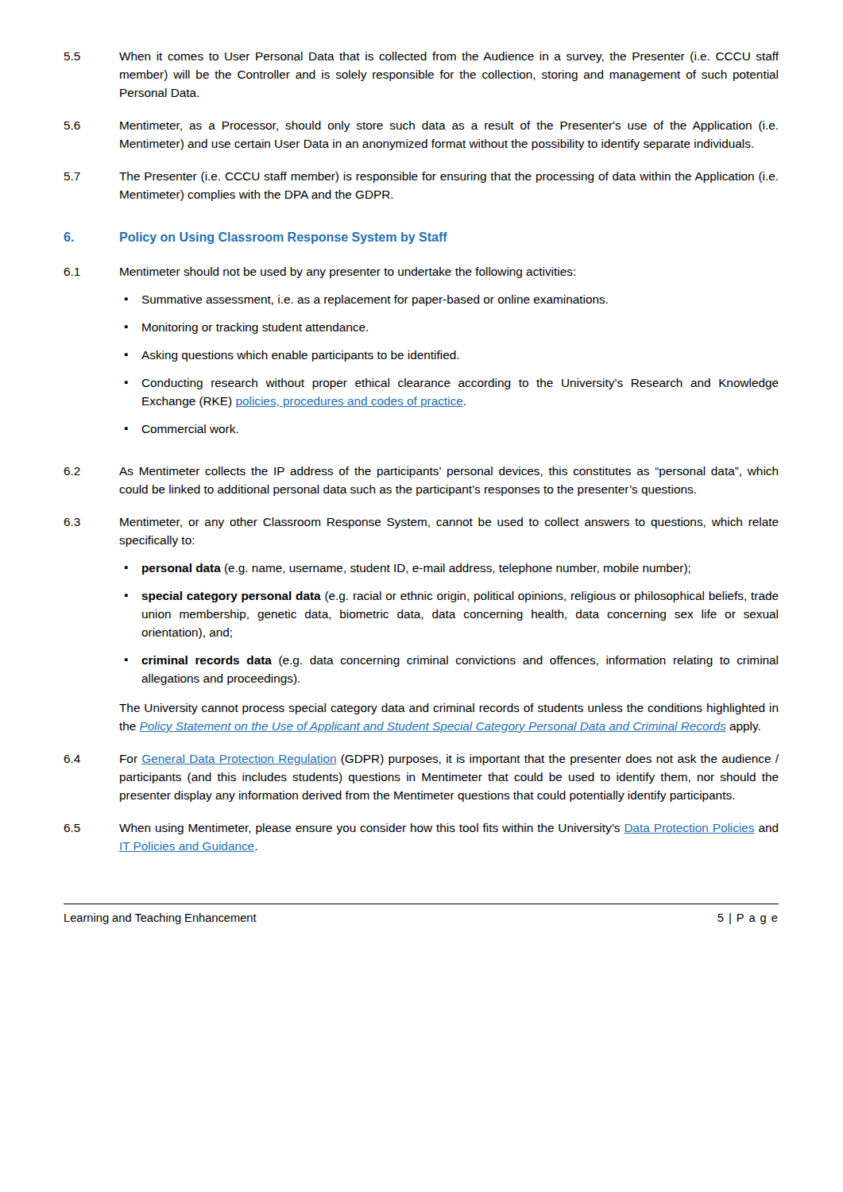5.5
When it comes to User Personal Data that is collected from the Audience in a survey, the Presenter (i.e. CCCU staff member) will be the Controller and is solely responsible for the collection, storing and management of such potential Personal Data.
5.6
Mentimeter, as a Processor, should only store such data as a result of the Presenter's use of the Application (i.e. Mentimeter) and use certain User Data in an anonymized format without the possibility to identify separate individuals.
5.7
The Presenter (i.e. CCCU staff member) is responsible for ensuring that the processing of data within the Application (i.e. Mentimeter) complies with the DPA and the GDPR.
6. Policy on Using Classroom Response System by Staff
6.1
Mentimeter should not be used by any presenter to undertake the following activities:
Summative assessment, i.e. as a replacement for paper-based or online examinations.
Monitoring or tracking student attendance.
Asking questions which enable participants to be identified.
Conducting research without proper ethical clearance according to the University’s Research and Knowledge Exchange (RKE) policies, procedures and codes of practice.
Commercial work.
6.2
As Mentimeter collects the IP address of the participants’ personal devices, this constitutes as “personal data”, which could be linked to additional personal data such as the participant’s responses to the presenter’s questions.
6.3
Mentimeter, or any other Classroom Response System, cannot be used to collect answers to questions, which relate specifically to:
personal data (e.g. name, username, student ID, e-mail address, telephone number, mobile number);
special category personal data (e.g. racial or ethnic origin, political opinions, religious or philosophical beliefs, trade union membership, genetic data, biometric data, data concerning health, data concerning sex life or sexual orientation), and;
criminal records data (e.g. data concerning criminal convictions and offences, information relating to criminal allegations and proceedings).
The University cannot process special category data and criminal records of students unless the conditions highlighted in the Policy Statement on the Use of Applicant and Student Special Category Personal Data and Criminal Records apply.
6.4
For General Data Protection Regulation (GDPR) purposes, it is important that the presenter does not ask the audience / participants (and this includes students) questions in Mentimeter that could be used to identify them, nor should the presenter display any information derived from the Mentimeter questions that could potentially identify participants.
6.5
When using Mentimeter, please ensure you consider how this tool fits within the University’s Data Protection Policies and IT Policies and Guidance.
Learning and Teaching Enhancement
5 | P a g e